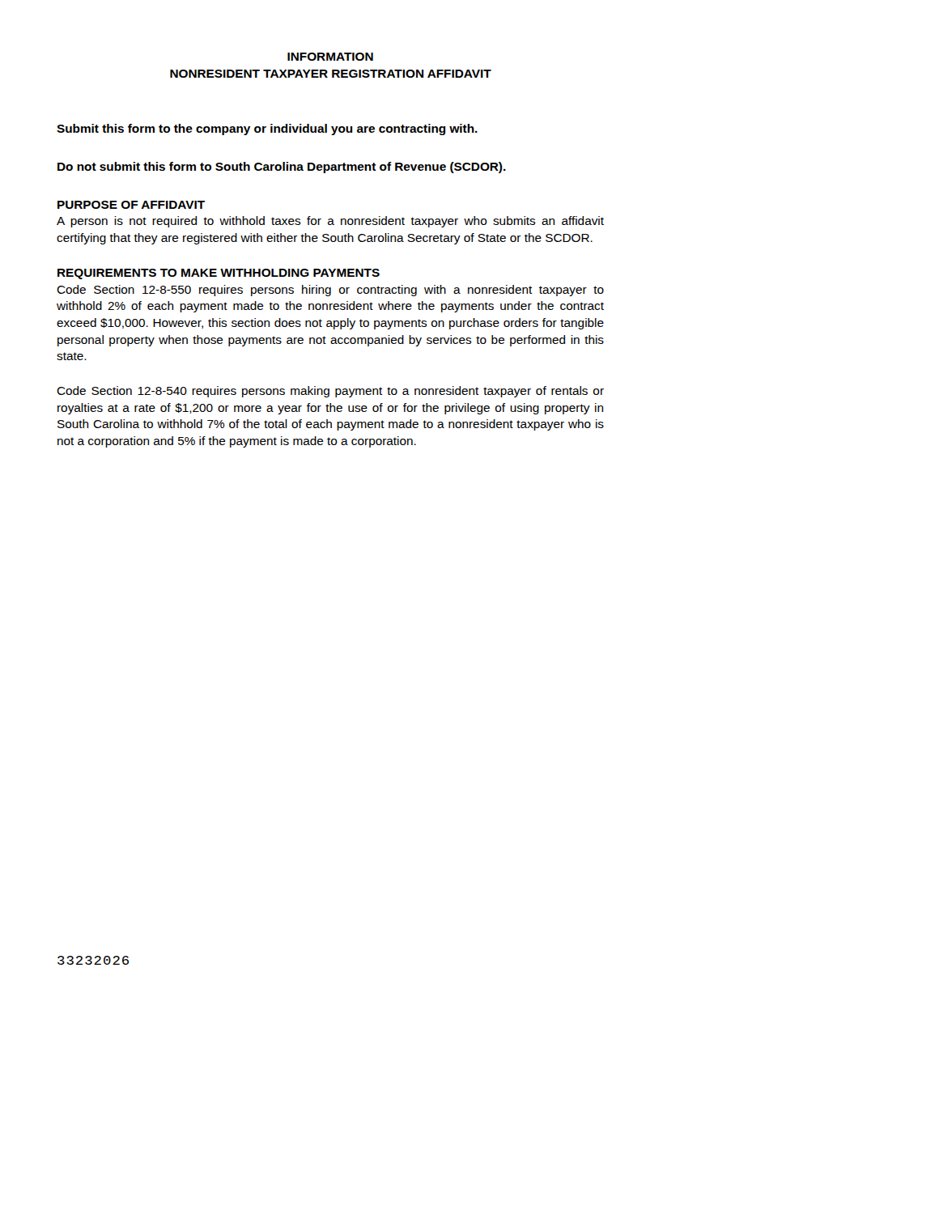INFORMATION NONRESIDENT TAXPAYER REGISTRATION AFFIDAVIT
Submit this form to the company or individual you are contracting with.
Do not submit this form to South Carolina Department of Revenue (SCDOR).
PURPOSE OF AFFIDAVIT
A person is not required to withhold taxes for a nonresident taxpayer who submits an affidavit certifying that they are registered with either the South Carolina Secretary of State or the SCDOR.
REQUIREMENTS TO MAKE WITHHOLDING PAYMENTS
Code Section 12-8-550 requires persons hiring or contracting with a nonresident taxpayer to withhold 2% of each payment made to the nonresident where the payments under the contract exceed $10,000. However, this section does not apply to payments on purchase orders for tangible personal property when those payments are not accompanied by services to be performed in this state.
Code Section 12-8-540 requires persons making payment to a nonresident taxpayer of rentals or royalties at a rate of $1,200 or more a year for the use of or for the privilege of using property in South Carolina to withhold 7% of the total of each payment made to a nonresident taxpayer who is not a corporation and 5% if the payment is made to a corporation.
33232026